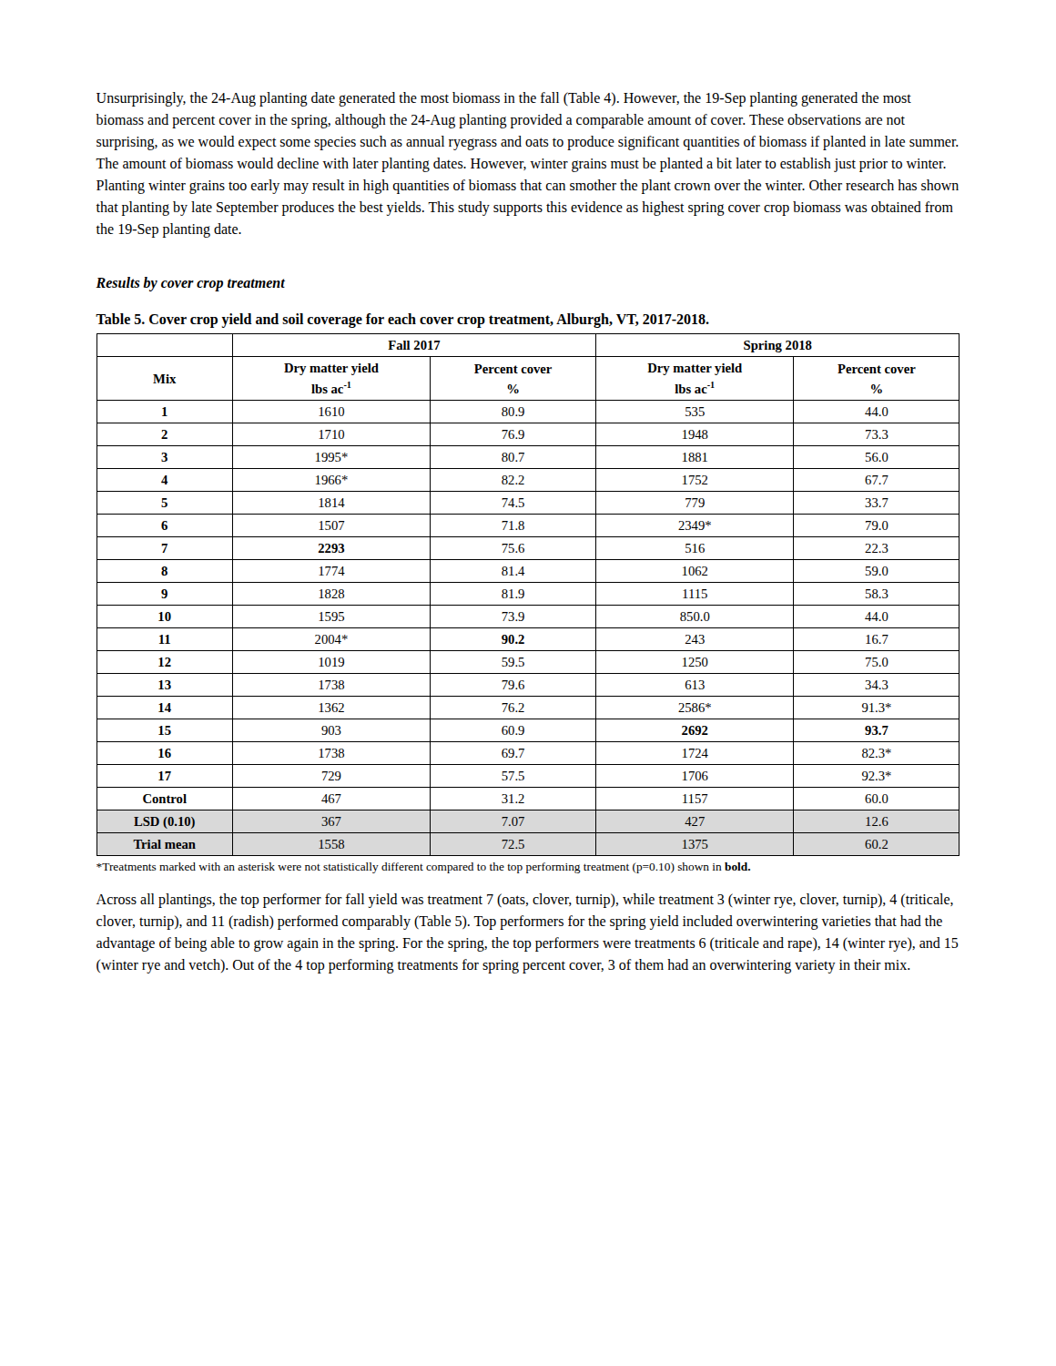Unsurprisingly, the 24-Aug planting date generated the most biomass in the fall (Table 4). However, the 19-Sep planting generated the most biomass and percent cover in the spring, although the 24-Aug planting provided a comparable amount of cover. These observations are not surprising, as we would expect some species such as annual ryegrass and oats to produce significant quantities of biomass if planted in late summer. The amount of biomass would decline with later planting dates. However, winter grains must be planted a bit later to establish just prior to winter. Planting winter grains too early may result in high quantities of biomass that can smother the plant crown over the winter. Other research has shown that planting by late September produces the best yields. This study supports this evidence as highest spring cover crop biomass was obtained from the 19-Sep planting date.
Results by cover crop treatment
Table 5. Cover crop yield and soil coverage for each cover crop treatment, Alburgh, VT, 2017-2018.
| | Fall 2017 | Spring 2018 |
| --- | --- | --- |
| Mix | Dry matter yield lbs ac -1 | Percent cover % | Dry matter yield lbs ac -1 | Percent cover % |
| 1 | 1610 | 80.9 | 535 | 44.0 |
| 2 | 1710 | 76.9 | 1948 | 73.3 |
| 3 | 1995* | 80.7 | 1881 | 56.0 |
| 4 | 1966* | 82.2 | 1752 | 67.7 |
| 5 | 1814 | 74.5 | 779 | 33.7 |
| 6 | 1507 | 71.8 | 2349* | 79.0 |
| 7 | 2293 | 75.6 | 516 | 22.3 |
| 8 | 1774 | 81.4 | 1062 | 59.0 |
| 9 | 1828 | 81.9 | 1115 | 58.3 |
| 10 | 1595 | 73.9 | 850.0 | 44.0 |
| 11 | 2004* | 90.2 | 243 | 16.7 |
| 12 | 1019 | 59.5 | 1250 | 75.0 |
| 13 | 1738 | 79.6 | 613 | 34.3 |
| 14 | 1362 | 76.2 | 2586* | 91.3* |
| 15 | 903 | 60.9 | 2692 | 93.7 |
| 16 | 1738 | 69.7 | 1724 | 82.3* |
| 17 | 729 | 57.5 | 1706 | 92.3* |
| Control | 467 | 31.2 | 1157 | 60.0 |
| LSD (0.10) | 367 | 7.07 | 427 | 12.6 |
| Trial mean | 1558 | 72.5 | 1375 | 60.2 |
*Treatments marked with an asterisk were not statistically different compared to the top performing treatment (p=0.10) shown in bold.
Across all plantings, the top performer for fall yield was treatment 7 (oats, clover, turnip), while treatment 3 (winter rye, clover, turnip), 4 (triticale, clover, turnip), and 11 (radish) performed comparably (Table 5). Top performers for the spring yield included overwintering varieties that had the advantage of being able to grow again in the spring. For the spring, the top performers were treatments 6 (triticale and rape), 14 (winter rye), and 15 (winter rye and vetch). Out of the 4 top performing treatments for spring percent cover, 3 of them had an overwintering variety in their mix.